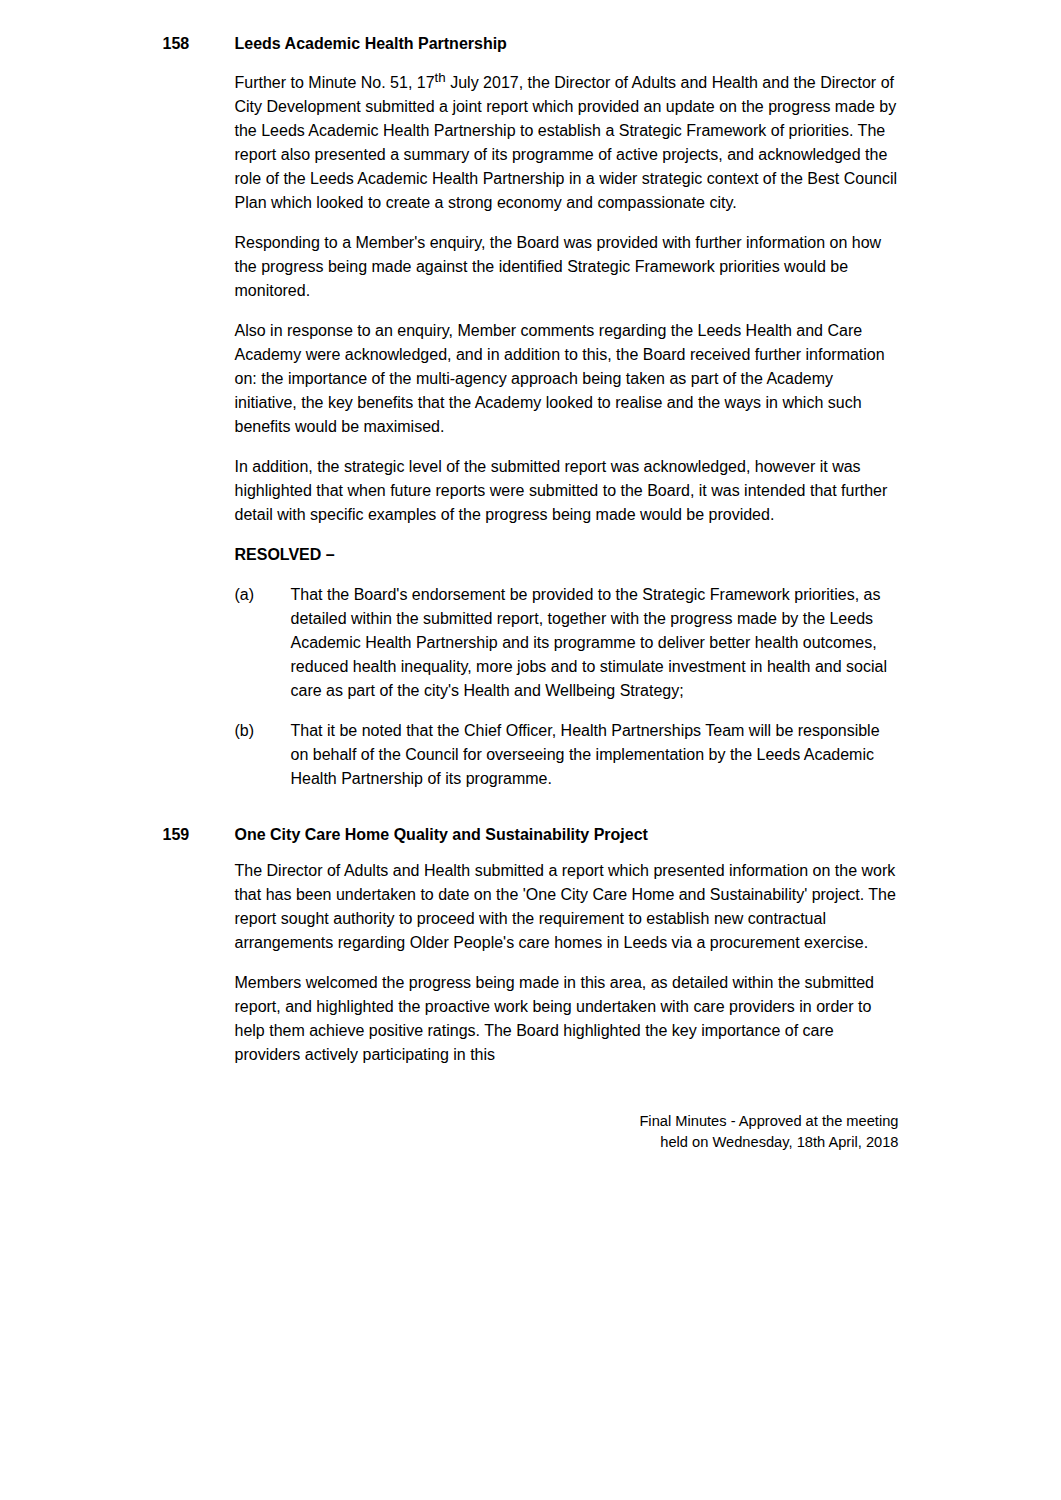158 Leeds Academic Health Partnership
Further to Minute No. 51, 17th July 2017, the Director of Adults and Health and the Director of City Development submitted a joint report which provided an update on the progress made by the Leeds Academic Health Partnership to establish a Strategic Framework of priorities. The report also presented a summary of its programme of active projects, and acknowledged the role of the Leeds Academic Health Partnership in a wider strategic context of the Best Council Plan which looked to create a strong economy and compassionate city.
Responding to a Member's enquiry, the Board was provided with further information on how the progress being made against the identified Strategic Framework priorities would be monitored.
Also in response to an enquiry, Member comments regarding the Leeds Health and Care Academy were acknowledged, and in addition to this, the Board received further information on: the importance of the multi-agency approach being taken as part of the Academy initiative, the key benefits that the Academy looked to realise and the ways in which such benefits would be maximised.
In addition, the strategic level of the submitted report was acknowledged, however it was highlighted that when future reports were submitted to the Board, it was intended that further detail with specific examples of the progress being made would be provided.
RESOLVED –
(a) That the Board's endorsement be provided to the Strategic Framework priorities, as detailed within the submitted report, together with the progress made by the Leeds Academic Health Partnership and its programme to deliver better health outcomes, reduced health inequality, more jobs and to stimulate investment in health and social care as part of the city's Health and Wellbeing Strategy;
(b) That it be noted that the Chief Officer, Health Partnerships Team will be responsible on behalf of the Council for overseeing the implementation by the Leeds Academic Health Partnership of its programme.
159 One City Care Home Quality and Sustainability Project
The Director of Adults and Health submitted a report which presented information on the work that has been undertaken to date on the 'One City Care Home and Sustainability' project. The report sought authority to proceed with the requirement to establish new contractual arrangements regarding Older People's care homes in Leeds via a procurement exercise.
Members welcomed the progress being made in this area, as detailed within the submitted report, and highlighted the proactive work being undertaken with care providers in order to help them achieve positive ratings. The Board highlighted the key importance of care providers actively participating in this
Final Minutes - Approved at the meeting
held on Wednesday, 18th April, 2018